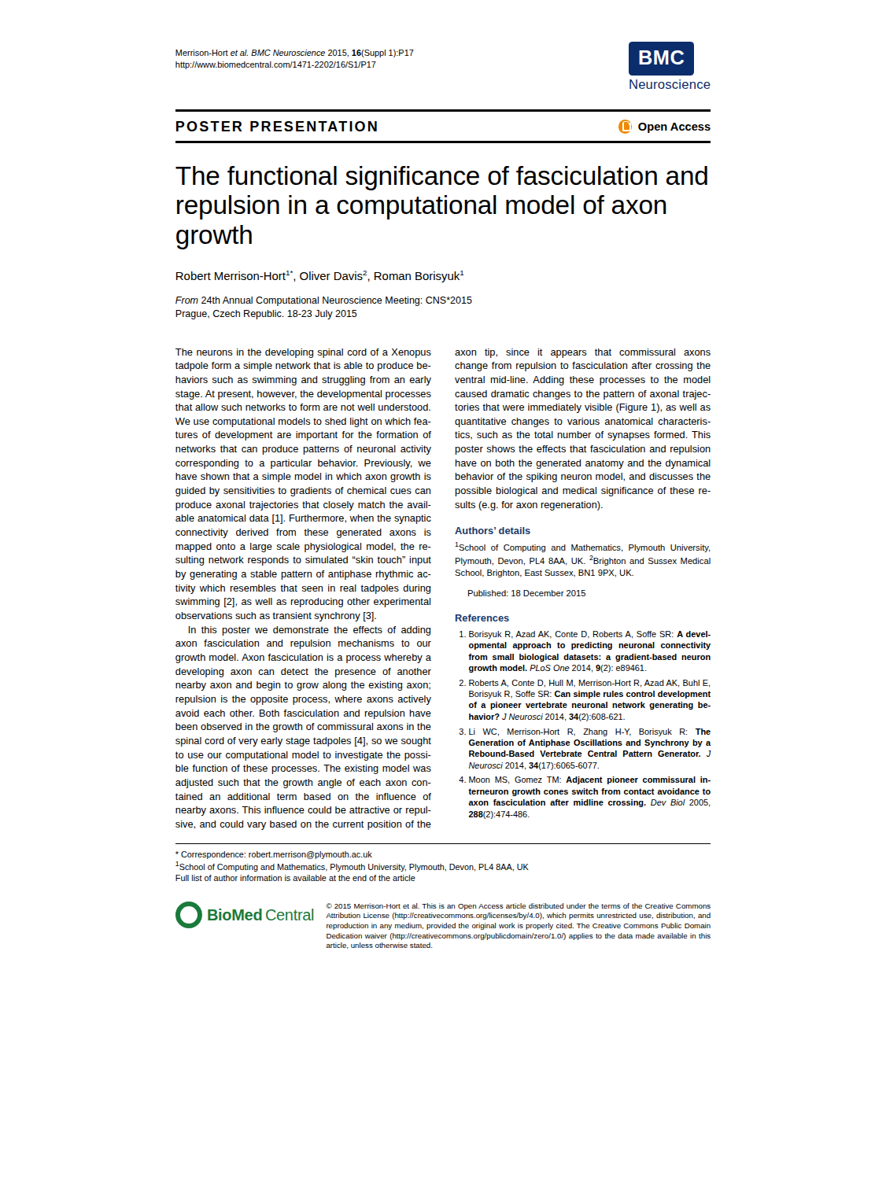Merrison-Hort et al. BMC Neuroscience 2015, 16(Suppl 1):P17
http://www.biomedcentral.com/1471-2202/16/S1/P17
BMC Neuroscience
Poster presentation
Open Access
The functional significance of fasciculation and repulsion in a computational model of axon growth
Robert Merrison-Hort1*, Oliver Davis2, Roman Borisyuk1
From 24th Annual Computational Neuroscience Meeting: CNS*2015
Prague, Czech Republic. 18-23 July 2015
The neurons in the developing spinal cord of a Xenopus tadpole form a simple network that is able to produce behaviors such as swimming and struggling from an early stage. At present, however, the developmental processes that allow such networks to form are not well understood. We use computational models to shed light on which features of development are important for the formation of networks that can produce patterns of neuronal activity corresponding to a particular behavior. Previously, we have shown that a simple model in which axon growth is guided by sensitivities to gradients of chemical cues can produce axonal trajectories that closely match the available anatomical data [1]. Furthermore, when the synaptic connectivity derived from these generated axons is mapped onto a large scale physiological model, the resulting network responds to simulated “skin touch” input by generating a stable pattern of antiphase rhythmic activity which resembles that seen in real tadpoles during swimming [2], as well as reproducing other experimental observations such as transient synchrony [3].
In this poster we demonstrate the effects of adding axon fasciculation and repulsion mechanisms to our growth model. Axon fasciculation is a process whereby a developing axon can detect the presence of another nearby axon and begin to grow along the existing axon; repulsion is the opposite process, where axons actively avoid each other. Both fasciculation and repulsion have been observed in the growth of commissural axons in the spinal cord of very early stage tadpoles [4], so we sought to use our computational model to investigate the possible function of these processes. The existing model was adjusted such that the growth angle of each axon contained an additional term based on the influence of nearby axons. This influence could be attractive or repulsive, and could vary based on the current position of the axon tip, since it appears that commissural axons change from repulsion to fasciculation after crossing the ventral mid-line. Adding these processes to the model caused dramatic changes to the pattern of axonal trajectories that were immediately visible (Figure 1), as well as quantitative changes to various anatomical characteristics, such as the total number of synapses formed. This poster shows the effects that fasciculation and repulsion have on both the generated anatomy and the dynamical behavior of the spiking neuron model, and discusses the possible biological and medical significance of these results (e.g. for axon regeneration).
Authors’ details
1School of Computing and Mathematics, Plymouth University, Plymouth, Devon, PL4 8AA, UK. 2Brighton and Sussex Medical School, Brighton, East Sussex, BN1 9PX, UK.
Published: 18 December 2015
References
Borisyuk R, Azad AK, Conte D, Roberts A, Soffe SR: A developmental approach to predicting neuronal connectivity from small biological datasets: a gradient-based neuron growth model. PLoS One 2014, 9(2): e89461.
Roberts A, Conte D, Hull M, Merrison-Hort R, Azad AK, Buhl E, Borisyuk R, Soffe SR: Can simple rules control development of a pioneer vertebrate neuronal network generating behavior? J Neurosci 2014, 34(2):608-621.
Li WC, Merrison-Hort R, Zhang H-Y, Borisyuk R: The Generation of Antiphase Oscillations and Synchrony by a Rebound-Based Vertebrate Central Pattern Generator. J Neurosci 2014, 34(17):6065-6077.
Moon MS, Gomez TM: Adjacent pioneer commissural interneuron growth cones switch from contact avoidance to axon fasciculation after midline crossing. Dev Biol 2005, 288(2):474-486.
* Correspondence: robert.merrison@plymouth.ac.uk
1School of Computing and Mathematics, Plymouth University, Plymouth, Devon, PL4 8AA, UK
Full list of author information is available at the end of the article
BioMed Central
© 2015 Merrison-Hort et al. This is an Open Access article distributed under the terms of the Creative Commons Attribution License (http://creativecommons.org/licenses/by/4.0), which permits unrestricted use, distribution, and reproduction in any medium, provided the original work is properly cited. The Creative Commons Public Domain Dedication waiver (http://creativecommons.org/publicdomain/zero/1.0/) applies to the data made available in this article, unless otherwise stated.